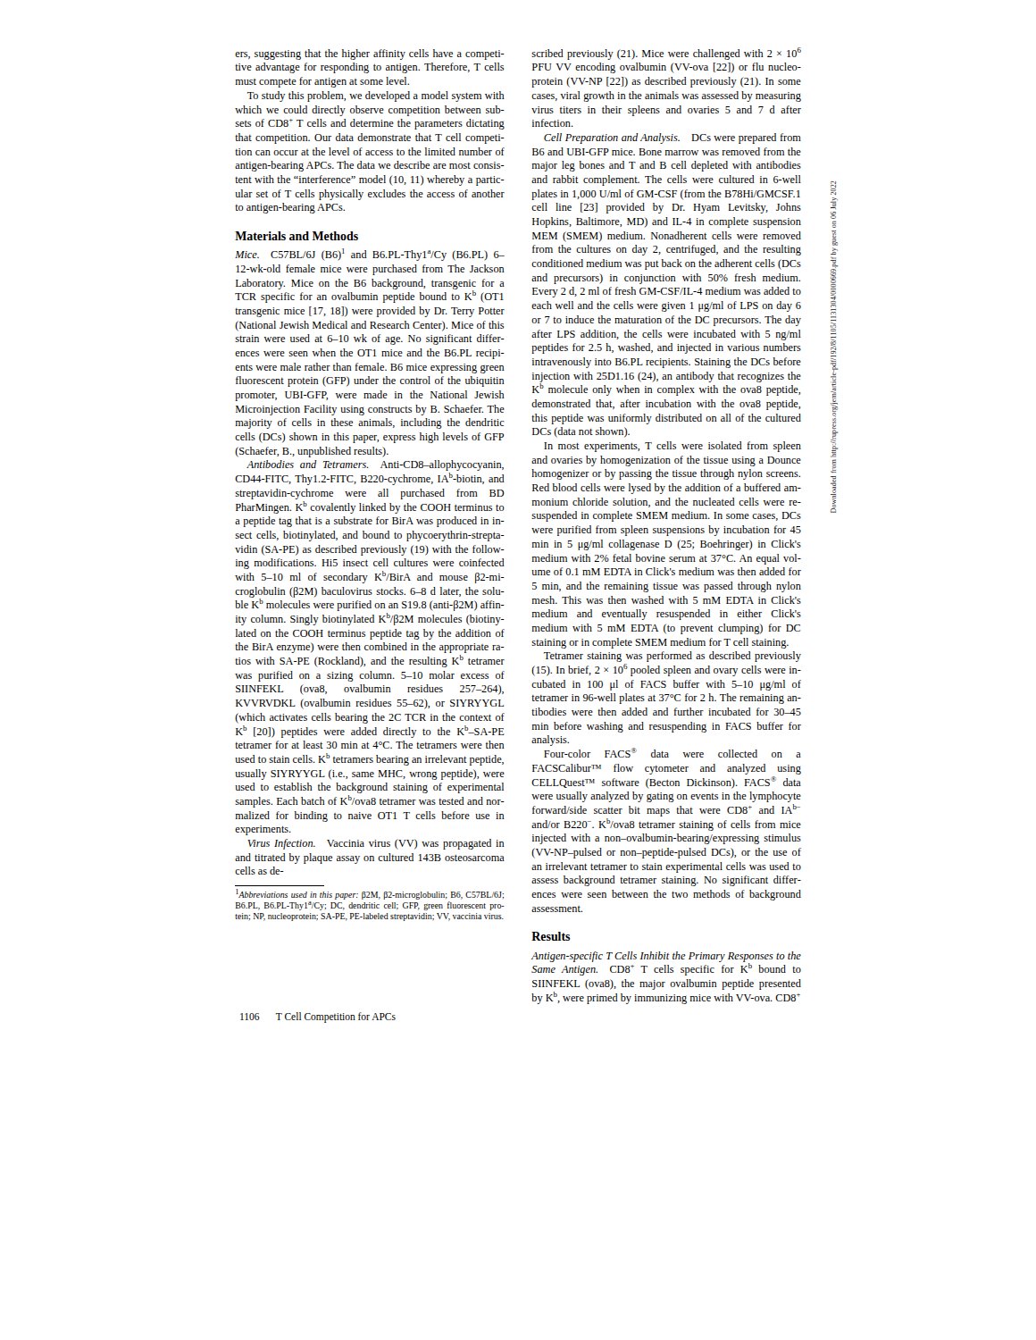Downloaded from http://rupress.org/jem/article-pdf/192/8/1105/1131304/0000669.pdf by guest on 06 July 2022
ers, suggesting that the higher affinity cells have a competitive advantage for responding to antigen. Therefore, T cells must compete for antigen at some level.
To study this problem, we developed a model system with which we could directly observe competition between subsets of CD8+ T cells and determine the parameters dictating that competition. Our data demonstrate that T cell competition can occur at the level of access to the limited number of antigen-bearing APCs. The data we describe are most consistent with the “interference” model (10, 11) whereby a particular set of T cells physically excludes the access of another to antigen-bearing APCs.
Materials and Methods
Mice. C57BL/6J (B6)1 and B6.PL-Thy1a/Cy (B6.PL) 6–12-wk-old female mice were purchased from The Jackson Laboratory. Mice on the B6 background, transgenic for a TCR specific for an ovalbumin peptide bound to Kb (OT1 transgenic mice [17, 18]) were provided by Dr. Terry Potter (National Jewish Medical and Research Center). Mice of this strain were used at 6–10 wk of age. No significant differences were seen when the OT1 mice and the B6.PL recipients were male rather than female. B6 mice expressing green fluorescent protein (GFP) under the control of the ubiquitin promoter, UBI-GFP, were made in the National Jewish Microinjection Facility using constructs by B. Schaefer. The majority of cells in these animals, including the dendritic cells (DCs) shown in this paper, express high levels of GFP (Schaefer, B., unpublished results).
Antibodies and Tetramers. Anti-CD8–allophycocyanin, CD44-FITC, Thy1.2-FITC, B220-cychrome, IAb-biotin, and streptavidin-cychrome were all purchased from BD PharMingen. Kb covalently linked by the COOH terminus to a peptide tag that is a substrate for BirA was produced in insect cells, biotinylated, and bound to phycoerythrin-streptavidin (SA-PE) as described previously (19) with the following modifications. Hi5 insect cell cultures were coinfected with 5–10 ml of secondary Kb/BirA and mouse β2-microglobulin (β2M) baculovirus stocks. 6–8 d later, the soluble Kb molecules were purified on an S19.8 (anti-β2M) affinity column. Singly biotinylated Kb/β2M molecules (biotinylated on the COOH terminus peptide tag by the addition of the BirA enzyme) were then combined in the appropriate ratios with SA-PE (Rockland), and the resulting Kb tetramer was purified on a sizing column. 5–10 molar excess of SIINFEKL (ova8, ovalbumin residues 257–264), KVVRVDKL (ovalbumin residues 55–62), or SIYRYYGL (which activates cells bearing the 2C TCR in the context of Kb [20]) peptides were added directly to the Kb–SA-PE tetramer for at least 30 min at 4°C. The tetramers were then used to stain cells. Kb tetramers bearing an irrelevant peptide, usually SIYRYYGL (i.e., same MHC, wrong peptide), were used to establish the background staining of experimental samples. Each batch of Kb/ova8 tetramer was tested and normalized for binding to naive OT1 T cells before use in experiments.
Virus Infection. Vaccinia virus (VV) was propagated in and titrated by plaque assay on cultured 143B osteosarcoma cells as de-
1Abbreviations used in this paper: β2M, β2-microglobulin; B6, C57BL/6J; B6.PL, B6.PL-Thy1a/Cy; DC, dendritic cell; GFP, green fluorescent protein; NP, nucleoprotein; SA-PE, PE-labeled streptavidin; VV, vaccinia virus.
scribed previously (21). Mice were challenged with 2 × 106 PFU VV encoding ovalbumin (VV-ova [22]) or flu nucleoprotein (VV-NP [22]) as described previously (21). In some cases, viral growth in the animals was assessed by measuring virus titers in their spleens and ovaries 5 and 7 d after infection.
Cell Preparation and Analysis. DCs were prepared from B6 and UBI-GFP mice. Bone marrow was removed from the major leg bones and T and B cell depleted with antibodies and rabbit complement. The cells were cultured in 6-well plates in 1,000 U/ml of GM-CSF (from the B78Hi/GMCSF.1 cell line [23] provided by Dr. Hyam Levitsky, Johns Hopkins, Baltimore, MD) and IL-4 in complete suspension MEM (SMEM) medium. Nonadherent cells were removed from the cultures on day 2, centrifuged, and the resulting conditioned medium was put back on the adherent cells (DCs and precursors) in conjunction with 50% fresh medium. Every 2 d, 2 ml of fresh GM-CSF/IL-4 medium was added to each well and the cells were given 1 μg/ml of LPS on day 6 or 7 to induce the maturation of the DC precursors. The day after LPS addition, the cells were incubated with 5 ng/ml peptides for 2.5 h, washed, and injected in various numbers intravenously into B6.PL recipients. Staining the DCs before injection with 25D1.16 (24), an antibody that recognizes the Kb molecule only when in complex with the ova8 peptide, demonstrated that, after incubation with the ova8 peptide, this peptide was uniformly distributed on all of the cultured DCs (data not shown).
In most experiments, T cells were isolated from spleen and ovaries by homogenization of the tissue using a Dounce homogenizer or by passing the tissue through nylon screens. Red blood cells were lysed by the addition of a buffered ammonium chloride solution, and the nucleated cells were resuspended in complete SMEM medium. In some cases, DCs were purified from spleen suspensions by incubation for 45 min in 5 μg/ml collagenase D (25; Boehringer) in Click's medium with 2% fetal bovine serum at 37°C. An equal volume of 0.1 mM EDTA in Click's medium was then added for 5 min, and the remaining tissue was passed through nylon mesh. This was then washed with 5 mM EDTA in Click's medium and eventually resuspended in either Click's medium with 5 mM EDTA (to prevent clumping) for DC staining or in complete SMEM medium for T cell staining.
Tetramer staining was performed as described previously (15). In brief, 2 × 106 pooled spleen and ovary cells were incubated in 100 μl of FACS buffer with 5–10 μg/ml of tetramer in 96-well plates at 37°C for 2 h. The remaining antibodies were then added and further incubated for 30–45 min before washing and resuspending in FACS buffer for analysis.
Four-color FACS® data were collected on a FACSCalibur™ flow cytometer and analyzed using CELLQuest™ software (Becton Dickinson). FACS® data were usually analyzed by gating on events in the lymphocyte forward/side scatter bit maps that were CD8+ and IAb− and/or B220−. Kb/ova8 tetramer staining of cells from mice injected with a non–ovalbumin-bearing/expressing stimulus (VV-NP–pulsed or non–peptide-pulsed DCs), or the use of an irrelevant tetramer to stain experimental cells was used to assess background tetramer staining. No significant differences were seen between the two methods of background assessment.
Results
Antigen-specific T Cells Inhibit the Primary Responses to the Same Antigen. CD8+ T cells specific for Kb bound to SIINFEKL (ova8), the major ovalbumin peptide presented by Kb, were primed by immunizing mice with VV-ova. CD8+
1106 T Cell Competition for APCs